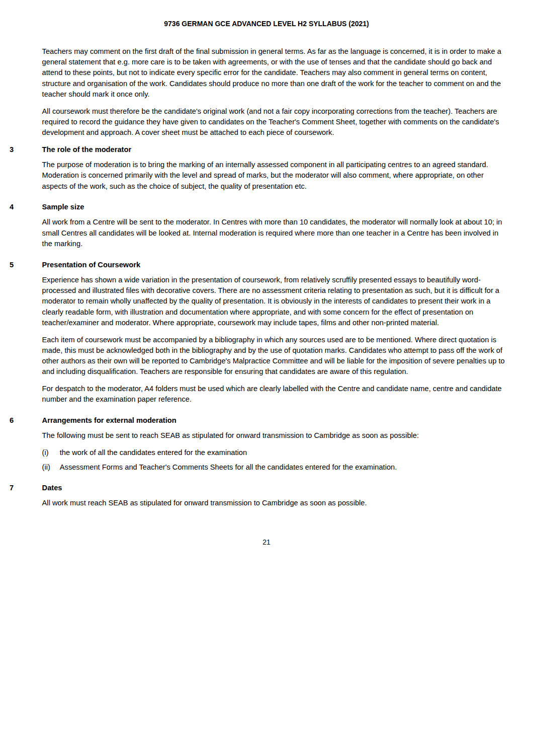9736 GERMAN GCE ADVANCED LEVEL H2 SYLLABUS (2021)
Teachers may comment on the first draft of the final submission in general terms. As far as the language is concerned, it is in order to make a general statement that e.g. more care is to be taken with agreements, or with the use of tenses and that the candidate should go back and attend to these points, but not to indicate every specific error for the candidate. Teachers may also comment in general terms on content, structure and organisation of the work. Candidates should produce no more than one draft of the work for the teacher to comment on and the teacher should mark it once only.
All coursework must therefore be the candidate's original work (and not a fair copy incorporating corrections from the teacher). Teachers are required to record the guidance they have given to candidates on the Teacher's Comment Sheet, together with comments on the candidate's development and approach. A cover sheet must be attached to each piece of coursework.
3 The role of the moderator
The purpose of moderation is to bring the marking of an internally assessed component in all participating centres to an agreed standard. Moderation is concerned primarily with the level and spread of marks, but the moderator will also comment, where appropriate, on other aspects of the work, such as the choice of subject, the quality of presentation etc.
4 Sample size
All work from a Centre will be sent to the moderator. In Centres with more than 10 candidates, the moderator will normally look at about 10; in small Centres all candidates will be looked at. Internal moderation is required where more than one teacher in a Centre has been involved in the marking.
5 Presentation of Coursework
Experience has shown a wide variation in the presentation of coursework, from relatively scruffily presented essays to beautifully word-processed and illustrated files with decorative covers. There are no assessment criteria relating to presentation as such, but it is difficult for a moderator to remain wholly unaffected by the quality of presentation. It is obviously in the interests of candidates to present their work in a clearly readable form, with illustration and documentation where appropriate, and with some concern for the effect of presentation on teacher/examiner and moderator. Where appropriate, coursework may include tapes, films and other non-printed material.
Each item of coursework must be accompanied by a bibliography in which any sources used are to be mentioned. Where direct quotation is made, this must be acknowledged both in the bibliography and by the use of quotation marks. Candidates who attempt to pass off the work of other authors as their own will be reported to Cambridge's Malpractice Committee and will be liable for the imposition of severe penalties up to and including disqualification. Teachers are responsible for ensuring that candidates are aware of this regulation.
For despatch to the moderator, A4 folders must be used which are clearly labelled with the Centre and candidate name, centre and candidate number and the examination paper reference.
6 Arrangements for external moderation
The following must be sent to reach SEAB as stipulated for onward transmission to Cambridge as soon as possible:
(i) the work of all the candidates entered for the examination
(ii) Assessment Forms and Teacher's Comments Sheets for all the candidates entered for the examination.
7 Dates
All work must reach SEAB as stipulated for onward transmission to Cambridge as soon as possible.
21